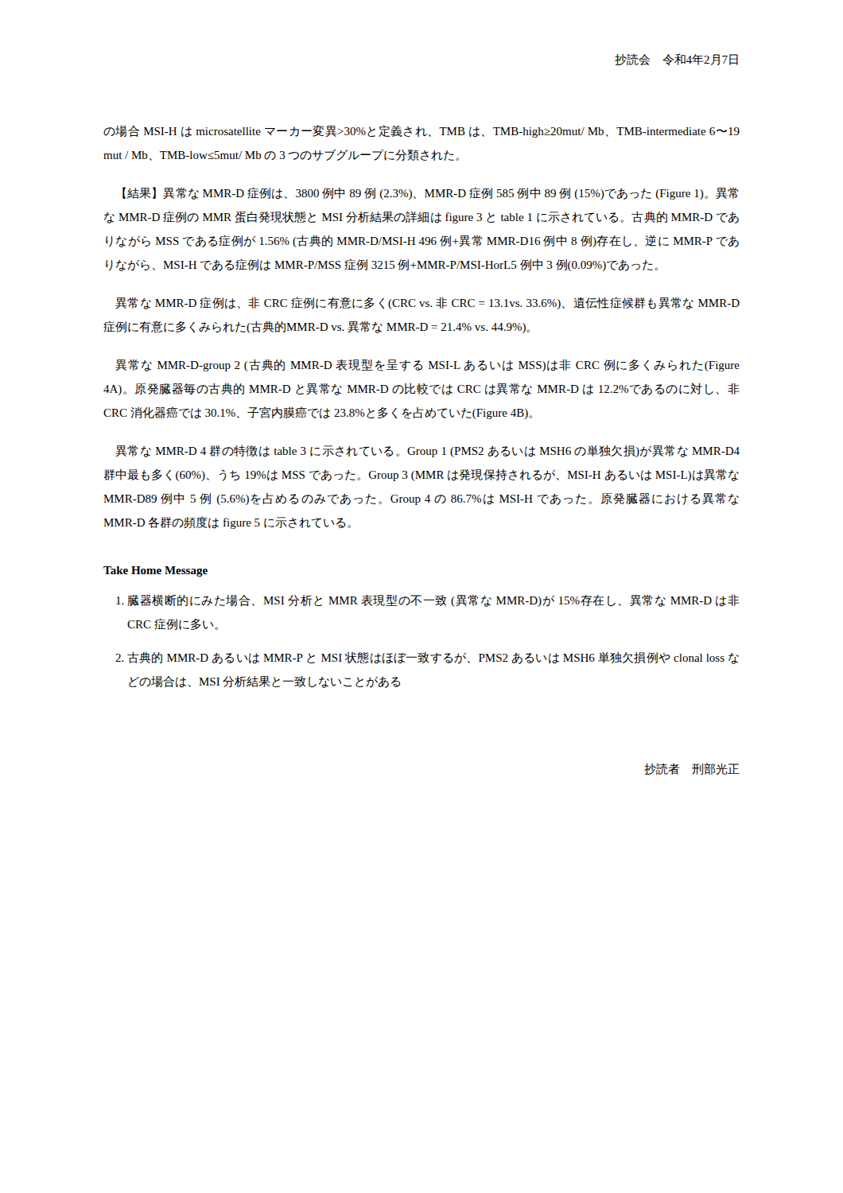抄読会　令和4年2月7日
の場合 MSI-H は microsatellite マーカー変異>30%と定義され、TMB は、TMB-high≥20mut/ Mb、TMB-intermediate 6〜19 mut / Mb、TMB-low≤5mut/ Mb の 3 つのサブグループに分類された。
【結果】異常な MMR-D 症例は、3800 例中 89 例 (2.3%)、MMR-D 症例 585 例中 89 例 (15%)であった (Figure 1)。異常な MMR-D 症例の MMR 蛋白発現状態と MSI 分析結果の詳細は figure 3 と table 1 に示されている。古典的 MMR-D でありながら MSS である症例が 1.56% (古典的 MMR-D/MSI-H 496 例+異常 MMR-D16 例中 8 例)存在し、逆に MMR-P でありながら、MSI-H である症例は MMR-P/MSS 症例 3215 例+MMR-P/MSI-HorL5 例中 3 例(0.09%)であった。
異常な MMR-D 症例は、非 CRC 症例に有意に多く(CRC vs. 非 CRC = 13.1vs. 33.6%)、遺伝性症候群も異常な MMR-D症例に有意に多くみられた(古典的MMR-D vs. 異常な MMR-D = 21.4% vs. 44.9%)。
異常な MMR-D-group 2 (古典的 MMR-D 表現型を呈する MSI-L あるいは MSS)は非 CRC 例に多くみられた(Figure 4A)。原発臓器毎の古典的 MMR-D と異常な MMR-D の比較では CRC は異常な MMR-D は 12.2%であるのに対し、非 CRC 消化器癌では 30.1%、子宮内膜癌では 23.8%と多くを占めていた(Figure 4B)。
異常な MMR-D 4 群の特徴は table 3 に示されている。Group 1 (PMS2 あるいは MSH6 の単独欠損)が異常な MMR-D4 群中最も多く(60%)、うち 19%は MSS であった。Group 3 (MMR は発現保持されるが、MSI-H あるいは MSI-L)は異常な MMR-D89 例中 5 例 (5.6%)を占めるのみであった。Group 4 の 86.7%は MSI-H であった。原発臓器における異常な MMR-D 各群の頻度は figure 5 に示されている。
Take Home Message
臓器横断的にみた場合、MSI 分析と MMR 表現型の不一致 (異常な MMR-D)が 15%存在し、異常な MMR-D は非 CRC 症例に多い。
古典的 MMR-D あるいは MMR-P と MSI 状態はほぼ一致するが、PMS2 あるいは MSH6 単独欠損例や clonal loss などの場合は、MSI 分析結果と一致しないことがある
抄読者　刑部光正